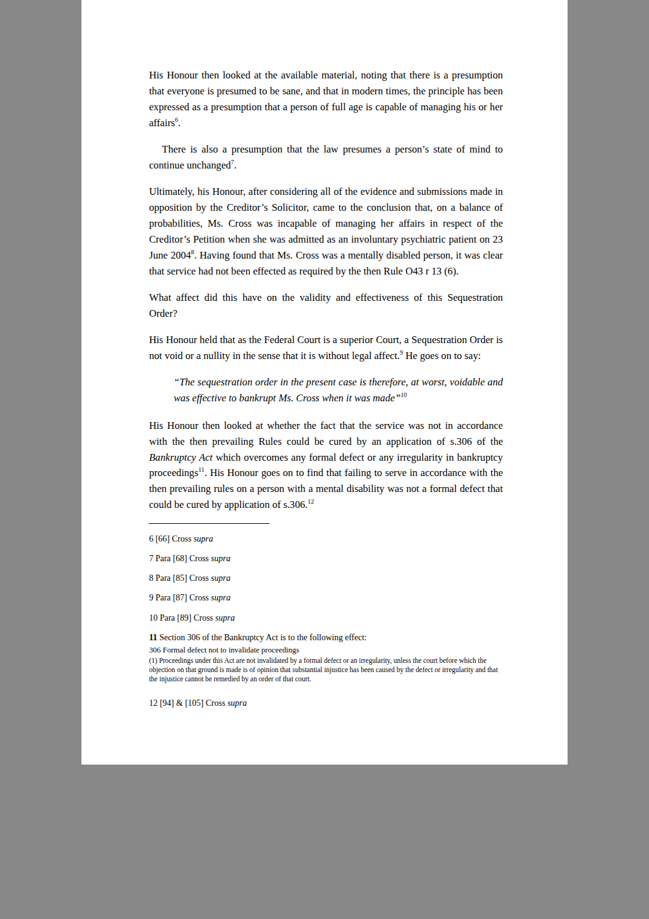His Honour then looked at the available material, noting that there is a presumption that everyone is presumed to be sane, and that in modern times, the principle has been expressed as a presumption that a person of full age is capable of managing his or her affairs6.
There is also a presumption that the law presumes a person’s state of mind to continue unchanged7.
Ultimately, his Honour, after considering all of the evidence and submissions made in opposition by the Creditor’s Solicitor, came to the conclusion that, on a balance of probabilities, Ms. Cross was incapable of managing her affairs in respect of the Creditor’s Petition when she was admitted as an involuntary psychiatric patient on 23 June 20048. Having found that Ms. Cross was a mentally disabled person, it was clear that service had not been effected as required by the then Rule O43 r 13 (6).
What affect did this have on the validity and effectiveness of this Sequestration Order?
His Honour held that as the Federal Court is a superior Court, a Sequestration Order is not void or a nullity in the sense that it is without legal affect.9 He goes on to say:
“The sequestration order in the present case is therefore, at worst, voidable and was effective to bankrupt Ms. Cross when it was made”10
His Honour then looked at whether the fact that the service was not in accordance with the then prevailing Rules could be cured by an application of s.306 of the Bankruptcy Act which overcomes any formal defect or any irregularity in bankruptcy proceedings11. His Honour goes on to find that failing to serve in accordance with the then prevailing rules on a person with a mental disability was not a formal defect that could be cured by application of s.306.12
6 [66] Cross supra
7 Para [68] Cross supra
8 Para [85] Cross supra
9 Para [87] Cross supra
10 Para [89] Cross supra
11 Section 306 of the Bankruptcy Act is to the following effect:
306 Formal defect not to invalidate proceedings
(1) Proceedings under this Act are not invalidated by a formal defect or an irregularity, unless the court before which the objection on that ground is made is of opinion that substantial injustice has been caused by the defect or irregularity and that the injustice cannot be remedied by an order of that court.
12 [94] & [105] Cross supra